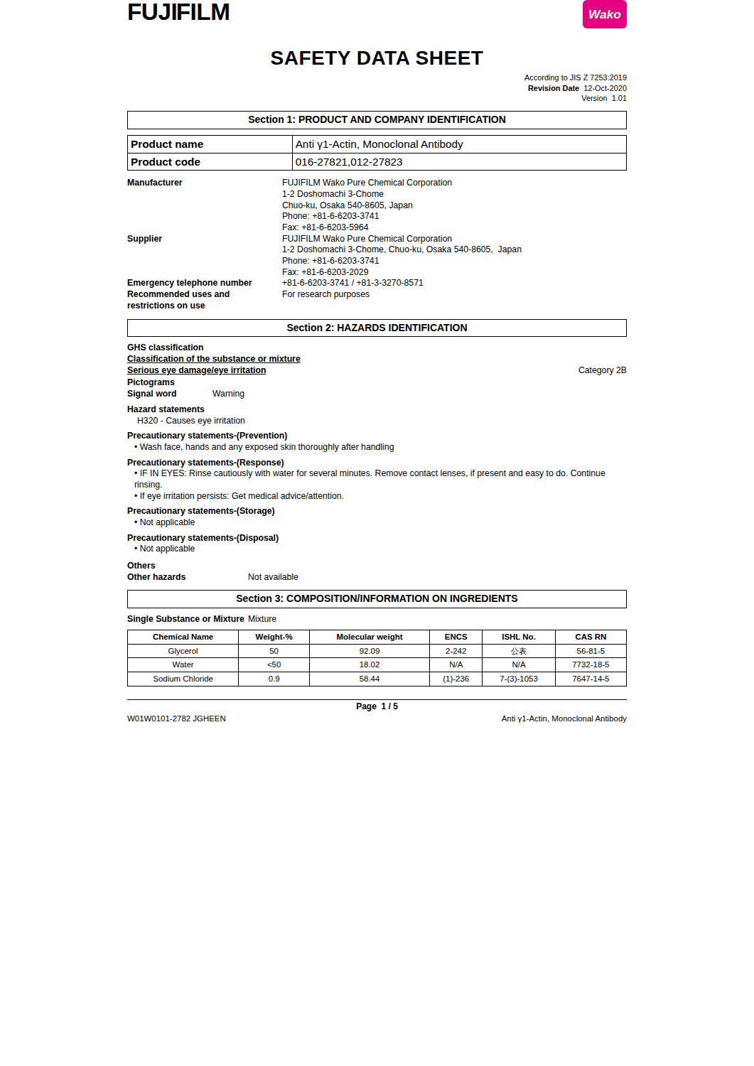FUJIFILM
Wako
SAFETY DATA SHEET
According to JIS Z 7253:2019
Revision Date 12-Oct-2020
Version 1.01
Section 1: PRODUCT AND COMPANY IDENTIFICATION
| Product name | Anti γ1-Actin, Monoclonal Antibody |
| Product code | 016-27821,012-27823 |
| Manufacturer | FUJIFILM Wako Pure Chemical Corporation 1-2 Doshomachi 3-Chome Chuo-ku, Osaka 540-8605, Japan Phone: +81-6-6203-3741 Fax: +81-6-6203-5964 |
| Supplier | FUJIFILM Wako Pure Chemical Corporation 1-2 Doshomachi 3-Chome, Chuo-ku, Osaka 540-8605, Japan Phone: +81-6-6203-3741 Fax: +81-6-6203-2029 |
| Emergency telephone number | +81-6-6203-3741 / +81-3-3270-8571 |
| Recommended uses and restrictions on use | For research purposes |
Section 2: HAZARDS IDENTIFICATION
GHS classification
Classification of the substance or mixture
Serious eye damage/eye irritation
Category 2B
Pictograms
Signal word Warning
Hazard statements
H320 - Causes eye irritation
Precautionary statements-(Prevention)
• Wash face, hands and any exposed skin thoroughly after handling
Precautionary statements-(Response)
• IF IN EYES: Rinse cautiously with water for several minutes. Remove contact lenses, if present and easy to do. Continue rinsing.
• If eye irritation persists: Get medical advice/attention.
Precautionary statements-(Storage)
• Not applicable
Precautionary statements-(Disposal)
• Not applicable
Others
Other hazards
Not available
Section 3: COMPOSITION/INFORMATION ON INGREDIENTS
Single Substance or Mixture Mixture
| Chemical Name | Weight-% | Molecular weight | ENCS | ISHL No. | CAS RN |
| --- | --- | --- | --- | --- | --- |
| Glycerol | 50 | 92.09 | 2-242 | 公表 | 56-81-5 |
| Water | <50 | 18.02 | N/A | N/A | 7732-18-5 |
| Sodium Chloride | 0.9 | 58.44 | (1)-236 | 7-(3)-1053 | 7647-14-5 |
Page 1 / 5
W01W0101-2782 JGHEEN
Anti γ1-Actin, Monoclonal Antibody